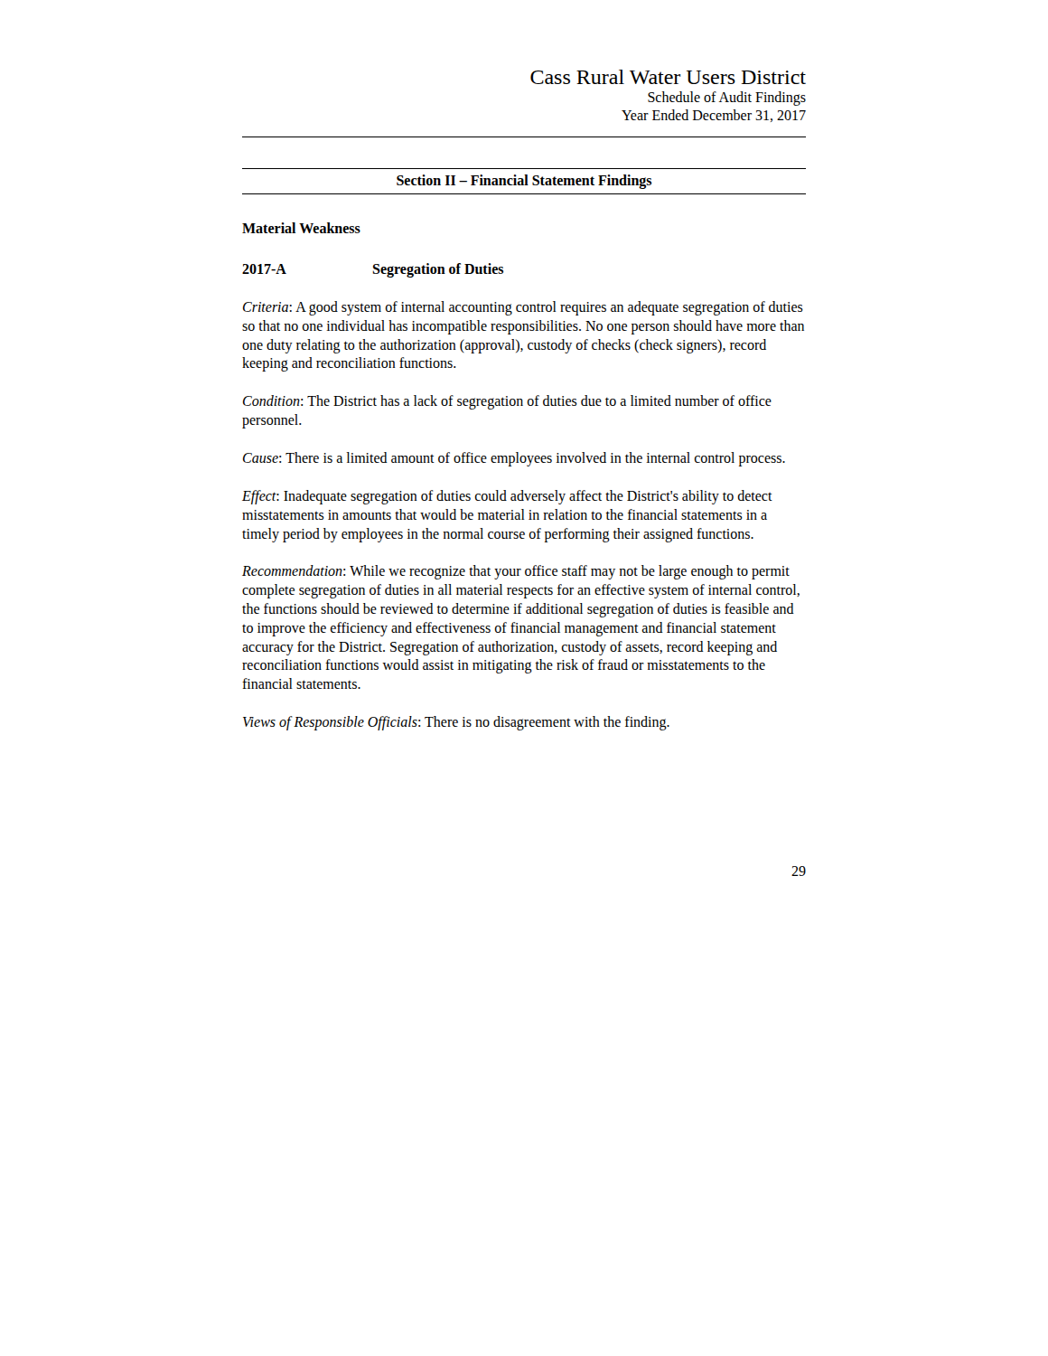Cass Rural Water Users District
Schedule of Audit Findings
Year Ended December 31, 2017
Section II – Financial Statement Findings
Material Weakness
2017-ASegregation of Duties
Criteria: A good system of internal accounting control requires an adequate segregation of duties so that no one individual has incompatible responsibilities. No one person should have more than one duty relating to the authorization (approval), custody of checks (check signers), record keeping and reconciliation functions.
Condition: The District has a lack of segregation of duties due to a limited number of office personnel.
Cause: There is a limited amount of office employees involved in the internal control process.
Effect: Inadequate segregation of duties could adversely affect the District's ability to detect misstatements in amounts that would be material in relation to the financial statements in a timely period by employees in the normal course of performing their assigned functions.
Recommendation: While we recognize that your office staff may not be large enough to permit complete segregation of duties in all material respects for an effective system of internal control, the functions should be reviewed to determine if additional segregation of duties is feasible and to improve the efficiency and effectiveness of financial management and financial statement accuracy for the District. Segregation of authorization, custody of assets, record keeping and reconciliation functions would assist in mitigating the risk of fraud or misstatements to the financial statements.
Views of Responsible Officials: There is no disagreement with the finding.
29